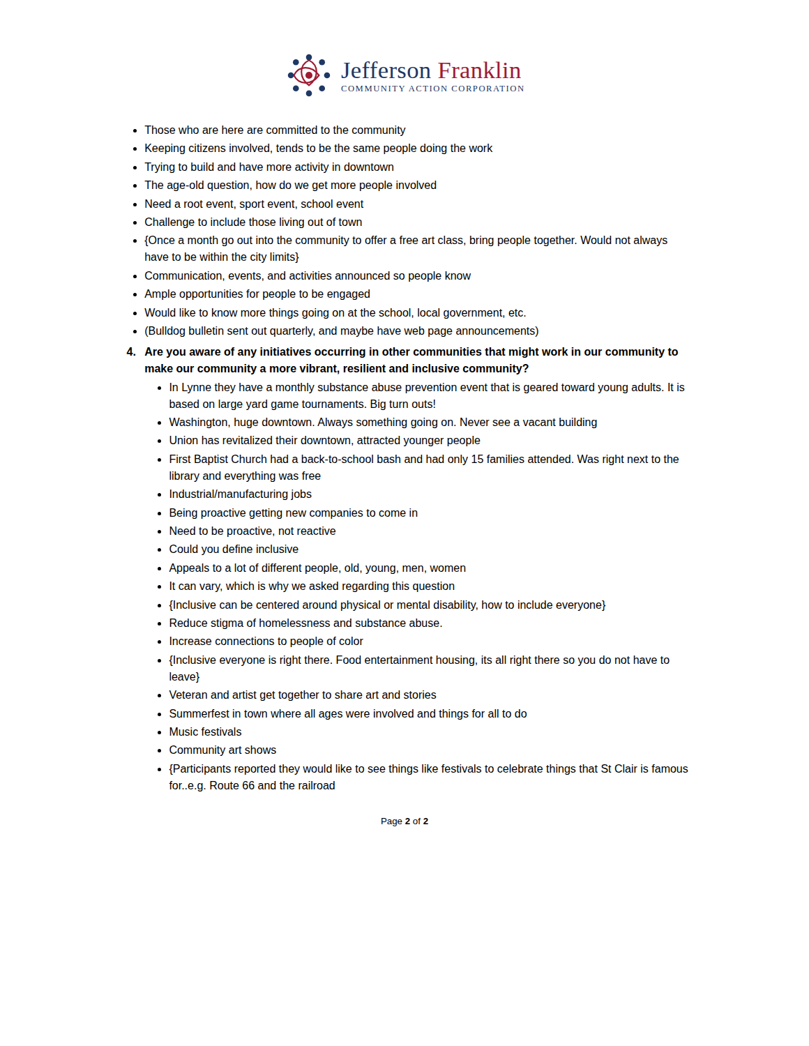Jefferson Franklin
COMMUNITY ACTION CORPORATION
Those who are here are committed to the community
Keeping citizens involved, tends to be the same people doing the work
Trying to build and have more activity in downtown
The age-old question, how do we get more people involved
Need a root event, sport event, school event
Challenge to include those living out of town
{Once a month go out into the community to offer a free art class, bring people together. Would not always have to be within the city limits}
Communication, events, and activities announced so people know
Ample opportunities for people to be engaged
Would like to know more things going on at the school, local government, etc.
(Bulldog bulletin sent out quarterly, and maybe have web page announcements)
Are you aware of any initiatives occurring in other communities that might work in our community to make our community a more vibrant, resilient and inclusive community?
In Lynne they have a monthly substance abuse prevention event that is geared toward young adults. It is based on large yard game tournaments. Big turn outs!
Washington, huge downtown. Always something going on. Never see a vacant building
Union has revitalized their downtown, attracted younger people
First Baptist Church had a back-to-school bash and had only 15 families attended. Was right next to the library and everything was free
Industrial/manufacturing jobs
Being proactive getting new companies to come in
Need to be proactive, not reactive
Could you define inclusive
Appeals to a lot of different people, old, young, men, women
It can vary, which is why we asked regarding this question
{Inclusive can be centered around physical or mental disability, how to include everyone}
Reduce stigma of homelessness and substance abuse.
Increase connections to people of color
{Inclusive everyone is right there. Food entertainment housing, its all right there so you do not have to leave}
Veteran and artist get together to share art and stories
Summerfest in town where all ages were involved and things for all to do
Music festivals
Community art shows
{Participants reported they would like to see things like festivals to celebrate things that St Clair is famous for..e.g. Route 66 and the railroad
Page 2 of 2